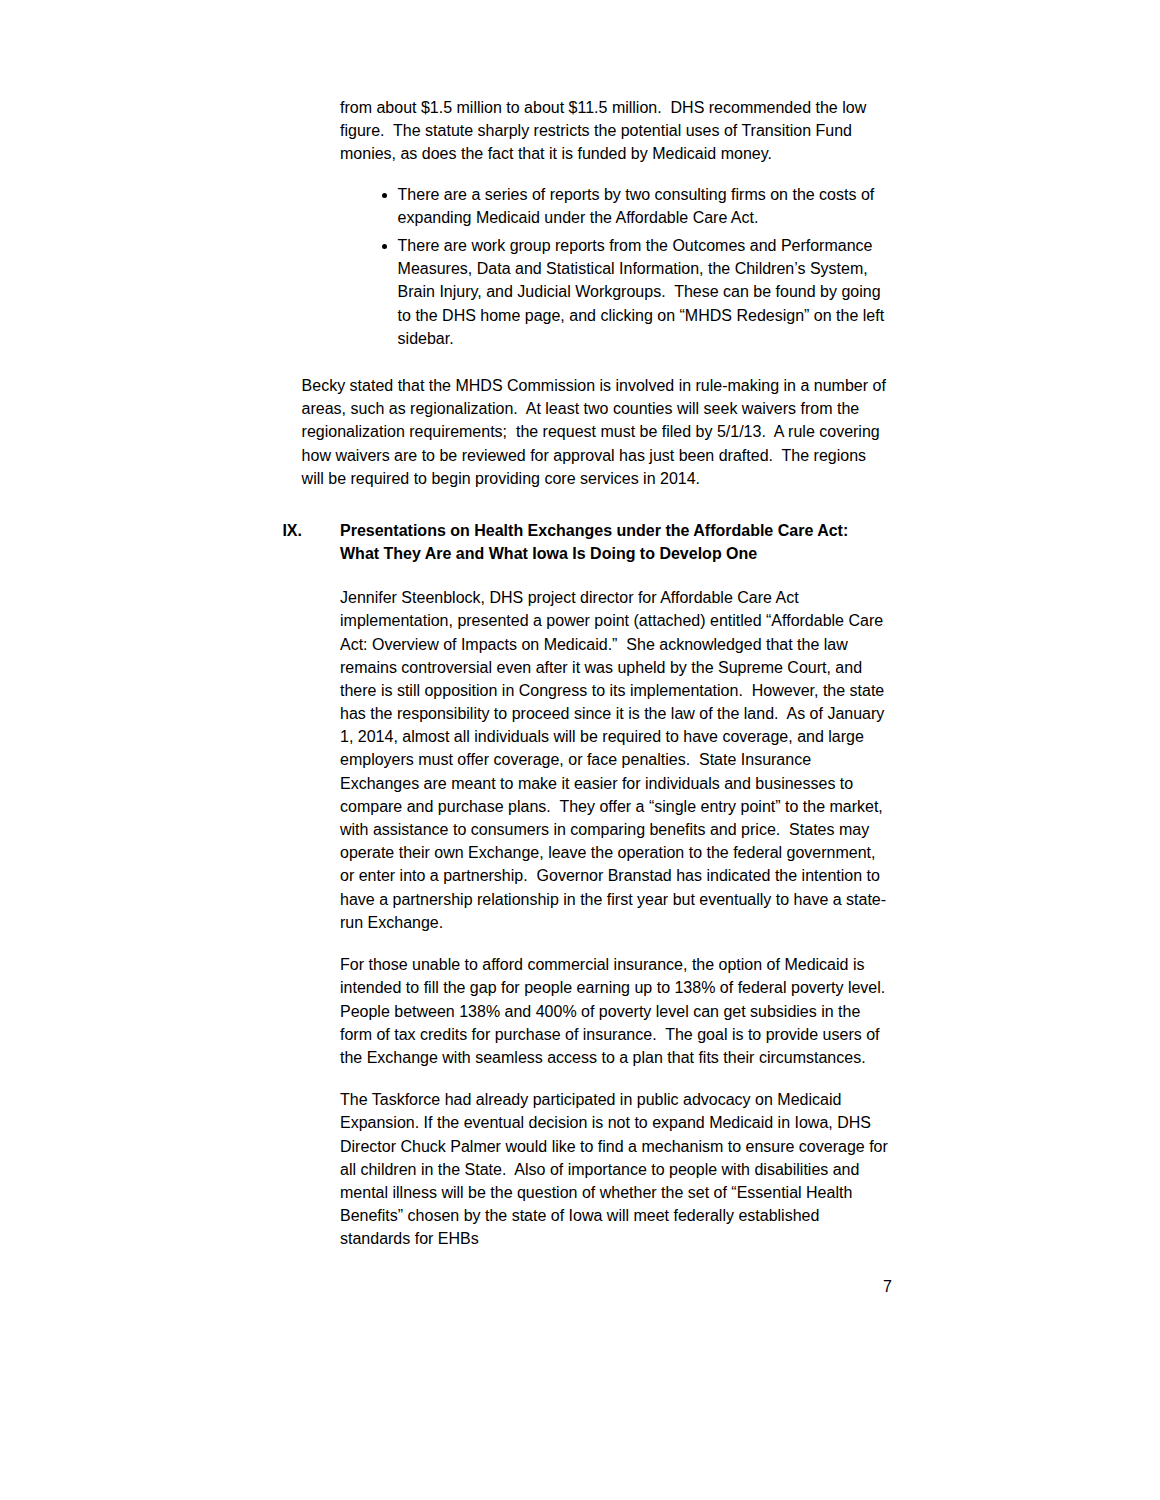from about $1.5 million to about $11.5 million. DHS recommended the low figure. The statute sharply restricts the potential uses of Transition Fund monies, as does the fact that it is funded by Medicaid money.
There are a series of reports by two consulting firms on the costs of expanding Medicaid under the Affordable Care Act.
There are work group reports from the Outcomes and Performance Measures, Data and Statistical Information, the Children’s System, Brain Injury, and Judicial Workgroups. These can be found by going to the DHS home page, and clicking on “MHDS Redesign” on the left sidebar.
Becky stated that the MHDS Commission is involved in rule-making in a number of areas, such as regionalization. At least two counties will seek waivers from the regionalization requirements; the request must be filed by 5/1/13. A rule covering how waivers are to be reviewed for approval has just been drafted. The regions will be required to begin providing core services in 2014.
IX.
Presentations on Health Exchanges under the Affordable Care Act: What They Are and What Iowa Is Doing to Develop One
Jennifer Steenblock, DHS project director for Affordable Care Act implementation, presented a power point (attached) entitled “Affordable Care Act: Overview of Impacts on Medicaid.” She acknowledged that the law remains controversial even after it was upheld by the Supreme Court, and there is still opposition in Congress to its implementation. However, the state has the responsibility to proceed since it is the law of the land. As of January 1, 2014, almost all individuals will be required to have coverage, and large employers must offer coverage, or face penalties. State Insurance Exchanges are meant to make it easier for individuals and businesses to compare and purchase plans. They offer a “single entry point” to the market, with assistance to consumers in comparing benefits and price. States may operate their own Exchange, leave the operation to the federal government, or enter into a partnership. Governor Branstad has indicated the intention to have a partnership relationship in the first year but eventually to have a state-run Exchange.
For those unable to afford commercial insurance, the option of Medicaid is intended to fill the gap for people earning up to 138% of federal poverty level. People between 138% and 400% of poverty level can get subsidies in the form of tax credits for purchase of insurance. The goal is to provide users of the Exchange with seamless access to a plan that fits their circumstances.
The Taskforce had already participated in public advocacy on Medicaid Expansion. If the eventual decision is not to expand Medicaid in Iowa, DHS Director Chuck Palmer would like to find a mechanism to ensure coverage for all children in the State. Also of importance to people with disabilities and mental illness will be the question of whether the set of “Essential Health Benefits” chosen by the state of Iowa will meet federally established standards for EHBs
7